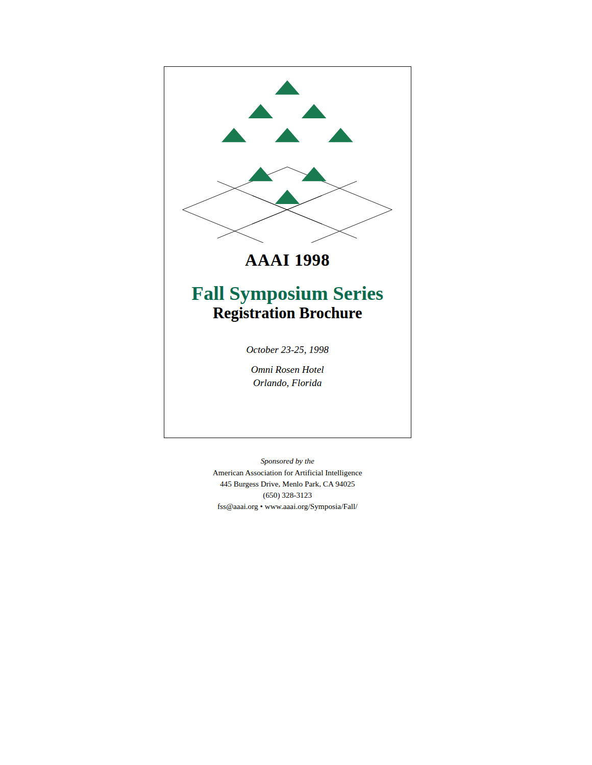AAAI 1998
Fall Symposium Series
Registration Brochure
October 23-25, 1998
Omni Rosen Hotel
Orlando, Florida
Sponsored by the American Association for Artificial Intelligence 445 Burgess Drive, Menlo Park, CA 94025 (650) 328-3123 fss@aaai.org • www.aaai.org/Symposia/Fall/